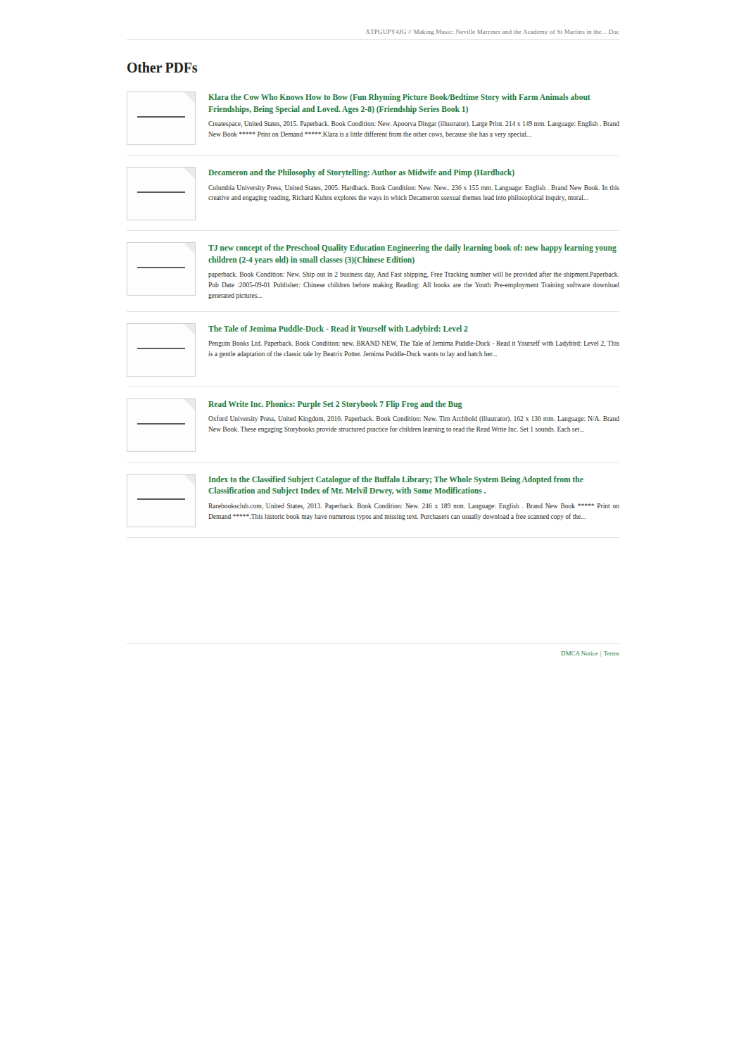XTPGUPY4JG // Making Music: Neville Marriner and the Academy of St Martins in the... Doc
Other PDFs
Klara the Cow Who Knows How to Bow (Fun Rhyming Picture Book/Bedtime Story with Farm Animals about Friendships, Being Special and Loved. Ages 2-8) (Friendship Series Book 1)
Createspace, United States, 2015. Paperback. Book Condition: New. Apoorva Dingar (illustrator). Large Print. 214 x 149 mm. Language: English . Brand New Book ***** Print on Demand *****.Klara is a little different from the other cows, because she has a very special...
Decameron and the Philosophy of Storytelling: Author as Midwife and Pimp (Hardback)
Columbia University Press, United States, 2005. Hardback. Book Condition: New. New.. 236 x 155 mm. Language: English . Brand New Book. In this creative and engaging reading, Richard Kuhns explores the ways in which Decameron ssexual themes lead into philosophical inquiry, moral...
TJ new concept of the Preschool Quality Education Engineering the daily learning book of: new happy learning young children (2-4 years old) in small classes (3)(Chinese Edition)
paperback. Book Condition: New. Ship out in 2 business day, And Fast shipping, Free Tracking number will be provided after the shipment.Paperback. Pub Date :2005-09-01 Publisher: Chinese children before making Reading: All books are the Youth Pre-employment Training software download generated pictures...
The Tale of Jemima Puddle-Duck - Read it Yourself with Ladybird: Level 2
Penguin Books Ltd. Paperback. Book Condition: new. BRAND NEW, The Tale of Jemima Puddle-Duck - Read it Yourself with Ladybird: Level 2, This is a gentle adaptation of the classic tale by Beatrix Potter. Jemima Puddle-Duck wants to lay and hatch her...
Read Write Inc. Phonics: Purple Set 2 Storybook 7 Flip Frog and the Bug
Oxford University Press, United Kingdom, 2016. Paperback. Book Condition: New. Tim Archbold (illustrator). 162 x 136 mm. Language: N/A. Brand New Book. These engaging Storybooks provide structured practice for children learning to read the Read Write Inc. Set 1 sounds. Each set...
Index to the Classified Subject Catalogue of the Buffalo Library; The Whole System Being Adopted from the Classification and Subject Index of Mr. Melvil Dewey, with Some Modifications .
Rarebooksclub.com, United States, 2013. Paperback. Book Condition: New. 246 x 189 mm. Language: English . Brand New Book ***** Print on Demand *****.This historic book may have numerous typos and missing text. Purchasers can usually download a free scanned copy of the...
DMCA Notice|Terms